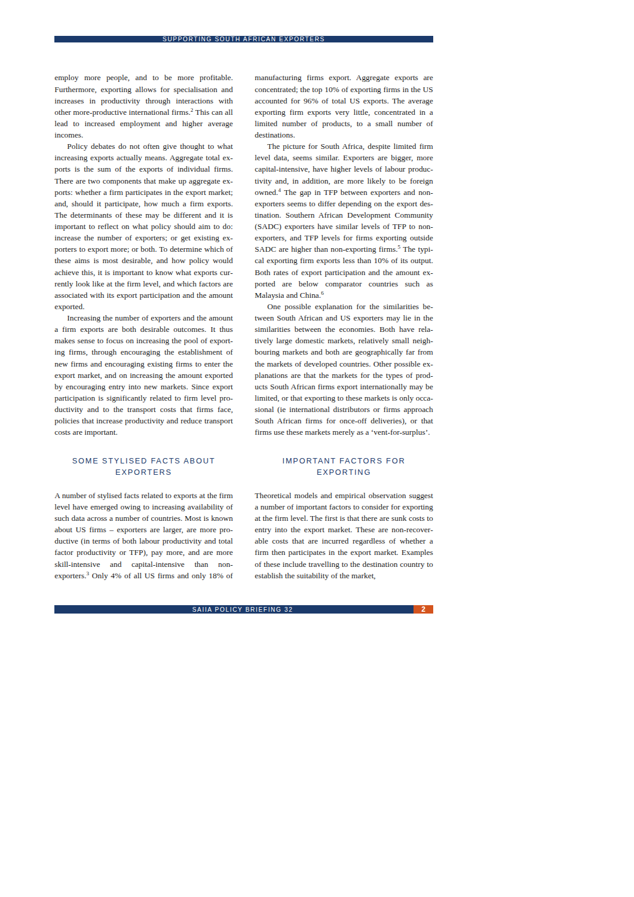Supporting South African Exporters
employ more people, and to be more profitable. Furthermore, exporting allows for specialisation and increases in productivity through interactions with other more-productive international firms.2 This can all lead to increased employment and higher average incomes.
Policy debates do not often give thought to what increasing exports actually means. Aggregate total exports is the sum of the exports of individual firms. There are two components that make up aggregate exports: whether a firm participates in the export market; and, should it participate, how much a firm exports. The determinants of these may be different and it is important to reflect on what policy should aim to do: increase the number of exporters; or get existing exporters to export more; or both. To determine which of these aims is most desirable, and how policy would achieve this, it is important to know what exports currently look like at the firm level, and which factors are associated with its export participation and the amount exported.
Increasing the number of exporters and the amount a firm exports are both desirable outcomes. It thus makes sense to focus on increasing the pool of exporting firms, through encouraging the establishment of new firms and encouraging existing firms to enter the export market, and on increasing the amount exported by encouraging entry into new markets. Since export participation is significantly related to firm level productivity and to the transport costs that firms face, policies that increase productivity and reduce transport costs are important.
Some stylised facts about exporters
A number of stylised facts related to exports at the firm level have emerged owing to increasing availability of such data across a number of countries. Most is known about US firms – exporters are larger, are more productive (in terms of both labour productivity and total factor productivity or TFP), pay more, and are more skill-intensive and capital-intensive than non-exporters.3 Only 4% of all US firms and only 18% of manufacturing firms export. Aggregate exports are concentrated; the top 10% of exporting firms in the US accounted for 96% of total US exports. The average exporting firm exports very little, concentrated in a limited number of products, to a small number of destinations.
The picture for South Africa, despite limited firm level data, seems similar. Exporters are bigger, more capital-intensive, have higher levels of labour productivity and, in addition, are more likely to be foreign owned.4 The gap in TFP between exporters and non-exporters seems to differ depending on the export destination. Southern African Development Community (SADC) exporters have similar levels of TFP to non-exporters, and TFP levels for firms exporting outside SADC are higher than non-exporting firms.5 The typical exporting firm exports less than 10% of its output. Both rates of export participation and the amount exported are below comparator countries such as Malaysia and China.6
One possible explanation for the similarities between South African and US exporters may lie in the similarities between the economies. Both have relatively large domestic markets, relatively small neighbouring markets and both are geographically far from the markets of developed countries. Other possible explanations are that the markets for the types of products South African firms export internationally may be limited, or that exporting to these markets is only occasional (ie international distributors or firms approach South African firms for once-off deliveries), or that firms use these markets merely as a ‘vent-for-surplus’.
Important factors for exporting
Theoretical models and empirical observation suggest a number of important factors to consider for exporting at the firm level. The first is that there are sunk costs to entry into the export market. These are non-recoverable costs that are incurred regardless of whether a firm then participates in the export market. Examples of these include travelling to the destination country to establish the suitability of the market,
SAIIA Policy Briefing 32
2